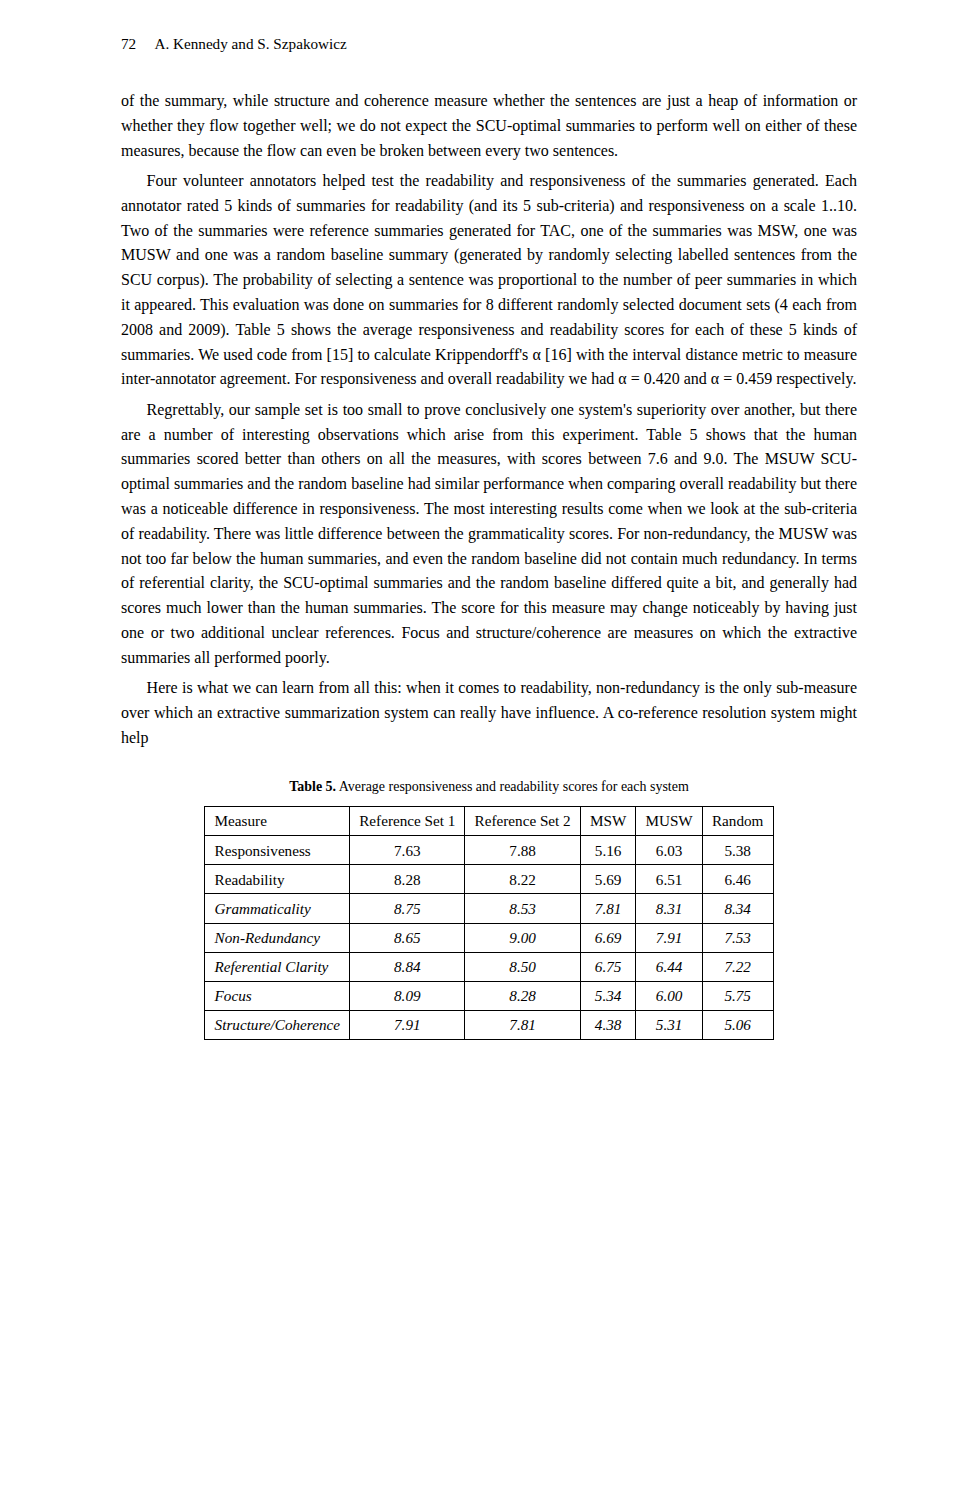72 A. Kennedy and S. Szpakowicz
of the summary, while structure and coherence measure whether the sentences are just a heap of information or whether they flow together well; we do not expect the SCU-optimal summaries to perform well on either of these measures, because the flow can even be broken between every two sentences.
Four volunteer annotators helped test the readability and responsiveness of the summaries generated. Each annotator rated 5 kinds of summaries for readability (and its 5 sub-criteria) and responsiveness on a scale 1..10. Two of the summaries were reference summaries generated for TAC, one of the summaries was MSW, one was MUSW and one was a random baseline summary (generated by randomly selecting labelled sentences from the SCU corpus). The probability of selecting a sentence was proportional to the number of peer summaries in which it appeared. This evaluation was done on summaries for 8 different randomly selected document sets (4 each from 2008 and 2009). Table 5 shows the average responsiveness and readability scores for each of these 5 kinds of summaries. We used code from [15] to calculate Krippendorff's α [16] with the interval distance metric to measure inter-annotator agreement. For responsiveness and overall readability we had α = 0.420 and α = 0.459 respectively.
Regrettably, our sample set is too small to prove conclusively one system's superiority over another, but there are a number of interesting observations which arise from this experiment. Table 5 shows that the human summaries scored better than others on all the measures, with scores between 7.6 and 9.0. The MSUW SCU-optimal summaries and the random baseline had similar performance when comparing overall readability but there was a noticeable difference in responsiveness. The most interesting results come when we look at the sub-criteria of readability. There was little difference between the grammaticality scores. For non-redundancy, the MUSW was not too far below the human summaries, and even the random baseline did not contain much redundancy. In terms of referential clarity, the SCU-optimal summaries and the random baseline differed quite a bit, and generally had scores much lower than the human summaries. The score for this measure may change noticeably by having just one or two additional unclear references. Focus and structure/coherence are measures on which the extractive summaries all performed poorly.
Here is what we can learn from all this: when it comes to readability, non-redundancy is the only sub-measure over which an extractive summarization system can really have influence. A co-reference resolution system might help
Table 5. Average responsiveness and readability scores for each system
| Measure | Reference Set 1 | Reference Set 2 | MSW | MUSW | Random |
| --- | --- | --- | --- | --- | --- |
| Responsiveness | 7.63 | 7.88 | 5.16 | 6.03 | 5.38 |
| Readability | 8.28 | 8.22 | 5.69 | 6.51 | 6.46 |
| Grammaticality | 8.75 | 8.53 | 7.81 | 8.31 | 8.34 |
| Non-Redundancy | 8.65 | 9.00 | 6.69 | 7.91 | 7.53 |
| Referential Clarity | 8.84 | 8.50 | 6.75 | 6.44 | 7.22 |
| Focus | 8.09 | 8.28 | 5.34 | 6.00 | 5.75 |
| Structure/Coherence | 7.91 | 7.81 | 4.38 | 5.31 | 5.06 |